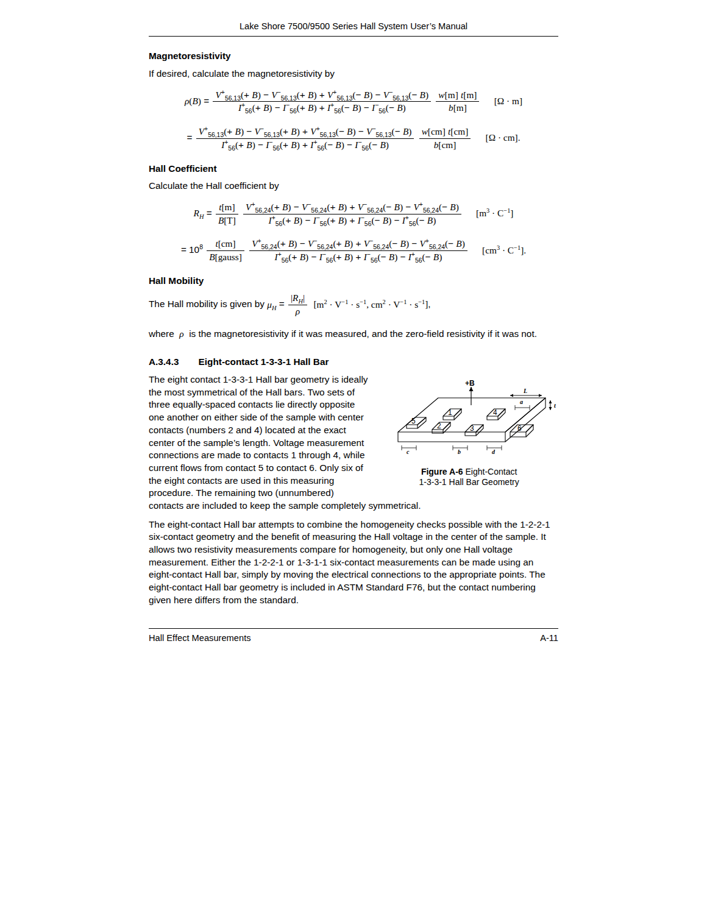Lake Shore 7500/9500 Series Hall System User’s Manual
Magnetoresistivity
If desired, calculate the magnetoresistivity by
ρ(B) = V+56,13(+ B) − V−56,13(+ B) + V+56,13(− B) − V−56,13(− B) I+56(+ B) − I−56(+ B) + I+56(− B) − I−56(− B) w[m] t[m] b[m] [Ω · m]
= V+56,13(+ B) − V−56,13(+ B) + V+56,13(− B) − V−56,13(− B) I+56(+ B) − I−56(+ B) + I+56(− B) − I−56(− B) w[cm] t[cm] b[cm] [Ω · cm].
Hall Coefficient
Calculate the Hall coefficient by
RH = t[m] B[T] V+56,24(+ B) − V−56,24(+ B) + V−56,24(− B) − V+56,24(− B) I+56(+ B) − I−56(+ B) + I−56(− B) − I+56(− B) [m3 · C−1]
= 108 t[cm] B[gauss] V+56,24(+ B) − V−56,24(+ B) + V−56,24(− B) − V+56,24(− B) I+56(+ B) − I−56(+ B) + I−56(− B) − I+56(− B) [cm3 · C−1].
Hall Mobility
The Hall mobility is given by μH = |RH| ρ [m2 · V−1 · s−1, cm2 · V−1 · s−1],
where ρ is the magnetoresistivity if it was measured, and the zero-field resistivity if it was not.
A.3.4.3 Eight-contact 1-3-3-1 Hall Bar
5 1 4 2 3 6 +B L t a c b d
Figure A-6 Eight-Contact
1-3-3-1 Hall Bar Geometry
The eight contact 1-3-3-1 Hall bar geometry is ideally the most symmetrical of the Hall bars. Two sets of three equally-spaced contacts lie directly opposite one another on either side of the sample with center contacts (numbers 2 and 4) located at the exact center of the sample’s length. Voltage measurement connections are made to contacts 1 through 4, while current flows from contact 5 to contact 6. Only six of the eight contacts are used in this measuring procedure. The remaining two (unnumbered) contacts are included to keep the sample completely symmetrical.
The eight-contact Hall bar attempts to combine the homogeneity checks possible with the 1-2-2-1 six-contact geometry and the benefit of measuring the Hall voltage in the center of the sample. It allows two resistivity measurements compare for homogeneity, but only one Hall voltage measurement. Either the 1-2-2-1 or 1-3-1-1 six-contact measurements can be made using an eight-contact Hall bar, simply by moving the electrical connections to the appropriate points. The eight-contact Hall bar geometry is included in ASTM Standard F76, but the contact numbering given here differs from the standard.
Hall Effect Measurements A-11